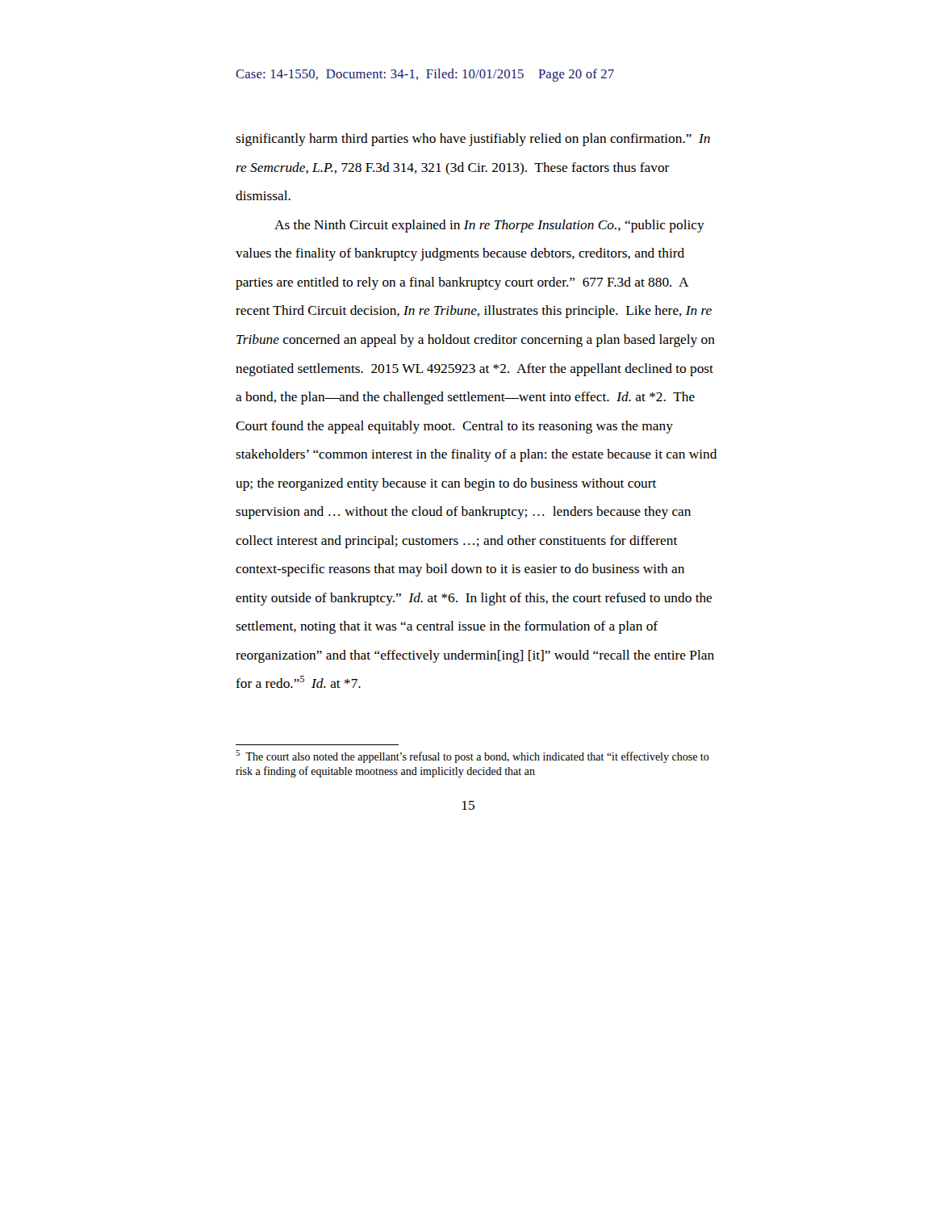Case: 14-1550, Document: 34-1, Filed: 10/01/2015 Page 20 of 27
significantly harm third parties who have justifiably relied on plan confirmation.” In re Semcrude, L.P., 728 F.3d 314, 321 (3d Cir. 2013). These factors thus favor dismissal.
As the Ninth Circuit explained in In re Thorpe Insulation Co., “public policy values the finality of bankruptcy judgments because debtors, creditors, and third parties are entitled to rely on a final bankruptcy court order.” 677 F.3d at 880. A recent Third Circuit decision, In re Tribune, illustrates this principle. Like here, In re Tribune concerned an appeal by a holdout creditor concerning a plan based largely on negotiated settlements. 2015 WL 4925923 at *2. After the appellant declined to post a bond, the plan—and the challenged settlement—went into effect. Id. at *2. The Court found the appeal equitably moot. Central to its reasoning was the many stakeholders’ “common interest in the finality of a plan: the estate because it can wind up; the reorganized entity because it can begin to do business without court supervision and … without the cloud of bankruptcy; … lenders because they can collect interest and principal; customers …; and other constituents for different context-specific reasons that may boil down to it is easier to do business with an entity outside of bankruptcy.” Id. at *6. In light of this, the court refused to undo the settlement, noting that it was “a central issue in the formulation of a plan of reorganization” and that “effectively undermin[ing] [it]” would “recall the entire Plan for a redo.”5 Id. at *7.
5 The court also noted the appellant’s refusal to post a bond, which indicated that “it effectively chose to risk a finding of equitable mootness and implicitly decided that an
15